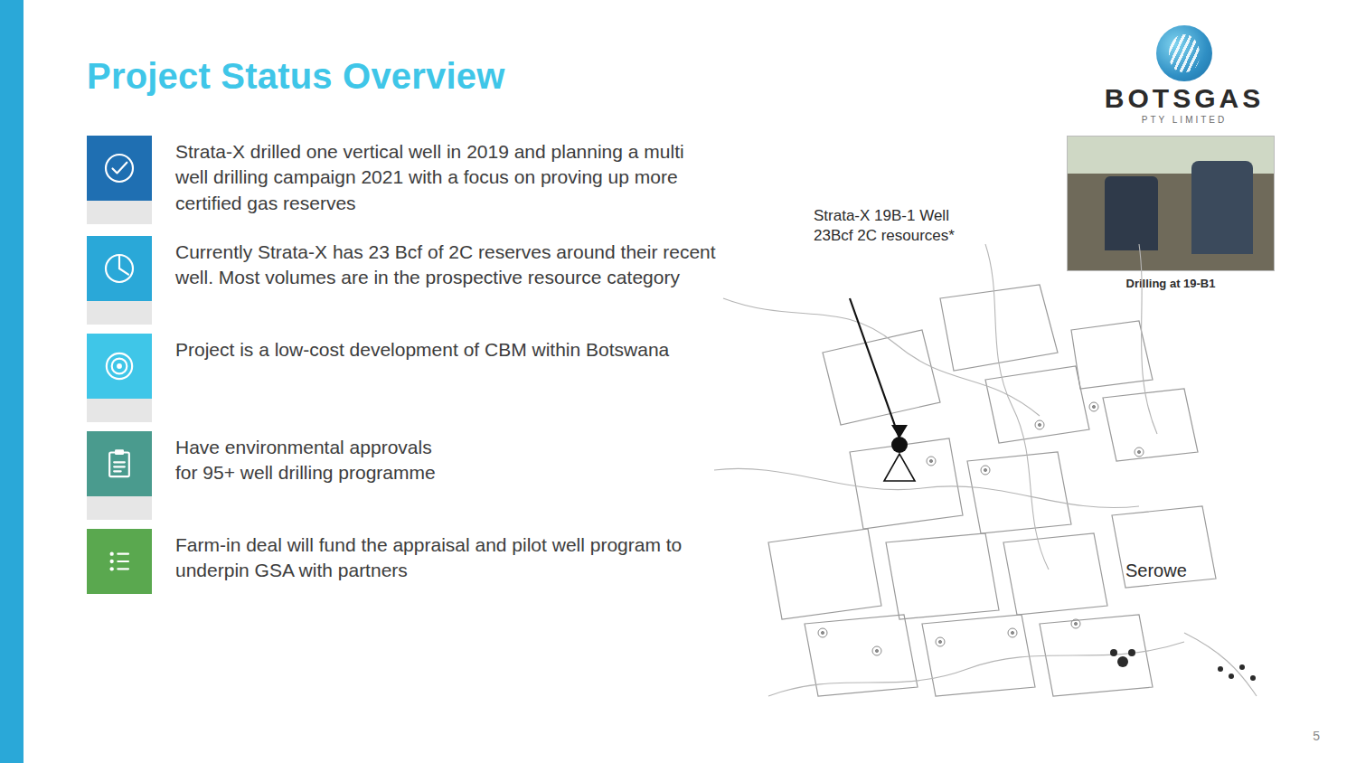Project Status Overview
BOTSGAS
PTY LIMITED
Strata-X drilled one vertical well in 2019 and planning a multi well drilling campaign 2021 with a focus on proving up more certified gas reserves
Currently Strata-X has 23 Bcf of 2C reserves around their recent well. Most volumes are in the prospective resource category
Project is a low-cost development of CBM within Botswana
Have environmental approvals
for 95+ well drilling programme
Farm-in deal will fund the appraisal and pilot well program to underpin GSA with partners
Drilling at 19-B1
Strata-X 19B-1 Well
23Bcf 2C resources*
Serowe
5